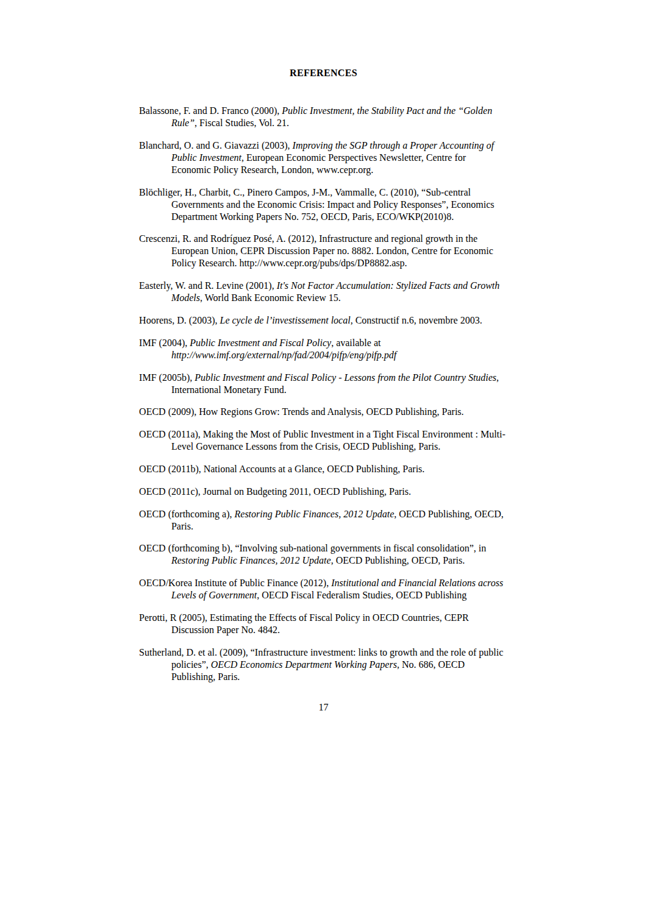REFERENCES
Balassone, F. and D. Franco (2000), Public Investment, the Stability Pact and the “Golden Rule”, Fiscal Studies, Vol. 21.
Blanchard, O. and G. Giavazzi (2003), Improving the SGP through a Proper Accounting of Public Investment, European Economic Perspectives Newsletter, Centre for Economic Policy Research, London, www.cepr.org.
Blöchliger, H., Charbit, C., Pinero Campos, J-M., Vammalle, C. (2010), “Sub-central Governments and the Economic Crisis: Impact and Policy Responses”, Economics Department Working Papers No. 752, OECD, Paris, ECO/WKP(2010)8.
Crescenzi, R. and Rodríguez Posé, A. (2012), Infrastructure and regional growth in the European Union, CEPR Discussion Paper no. 8882. London, Centre for Economic Policy Research. http://www.cepr.org/pubs/dps/DP8882.asp.
Easterly, W. and R. Levine (2001), It's Not Factor Accumulation: Stylized Facts and Growth Models, World Bank Economic Review 15.
Hoorens, D. (2003), Le cycle de l’investissement local, Constructif n.6, novembre 2003.
IMF (2004), Public Investment and Fiscal Policy, available at http://www.imf.org/external/np/fad/2004/pifp/eng/pifp.pdf
IMF (2005b), Public Investment and Fiscal Policy - Lessons from the Pilot Country Studies, International Monetary Fund.
OECD (2009), How Regions Grow: Trends and Analysis, OECD Publishing, Paris.
OECD (2011a), Making the Most of Public Investment in a Tight Fiscal Environment : Multi-Level Governance Lessons from the Crisis, OECD Publishing, Paris.
OECD (2011b), National Accounts at a Glance, OECD Publishing, Paris.
OECD (2011c), Journal on Budgeting 2011, OECD Publishing, Paris.
OECD (forthcoming a), Restoring Public Finances, 2012 Update, OECD Publishing, OECD, Paris.
OECD (forthcoming b), “Involving sub-national governments in fiscal consolidation”, in Restoring Public Finances, 2012 Update, OECD Publishing, OECD, Paris.
OECD/Korea Institute of Public Finance (2012), Institutional and Financial Relations across Levels of Government, OECD Fiscal Federalism Studies, OECD Publishing
Perotti, R (2005), Estimating the Effects of Fiscal Policy in OECD Countries, CEPR Discussion Paper No. 4842.
Sutherland, D. et al. (2009), “Infrastructure investment: links to growth and the role of public policies”, OECD Economics Department Working Papers, No. 686, OECD Publishing, Paris.
17